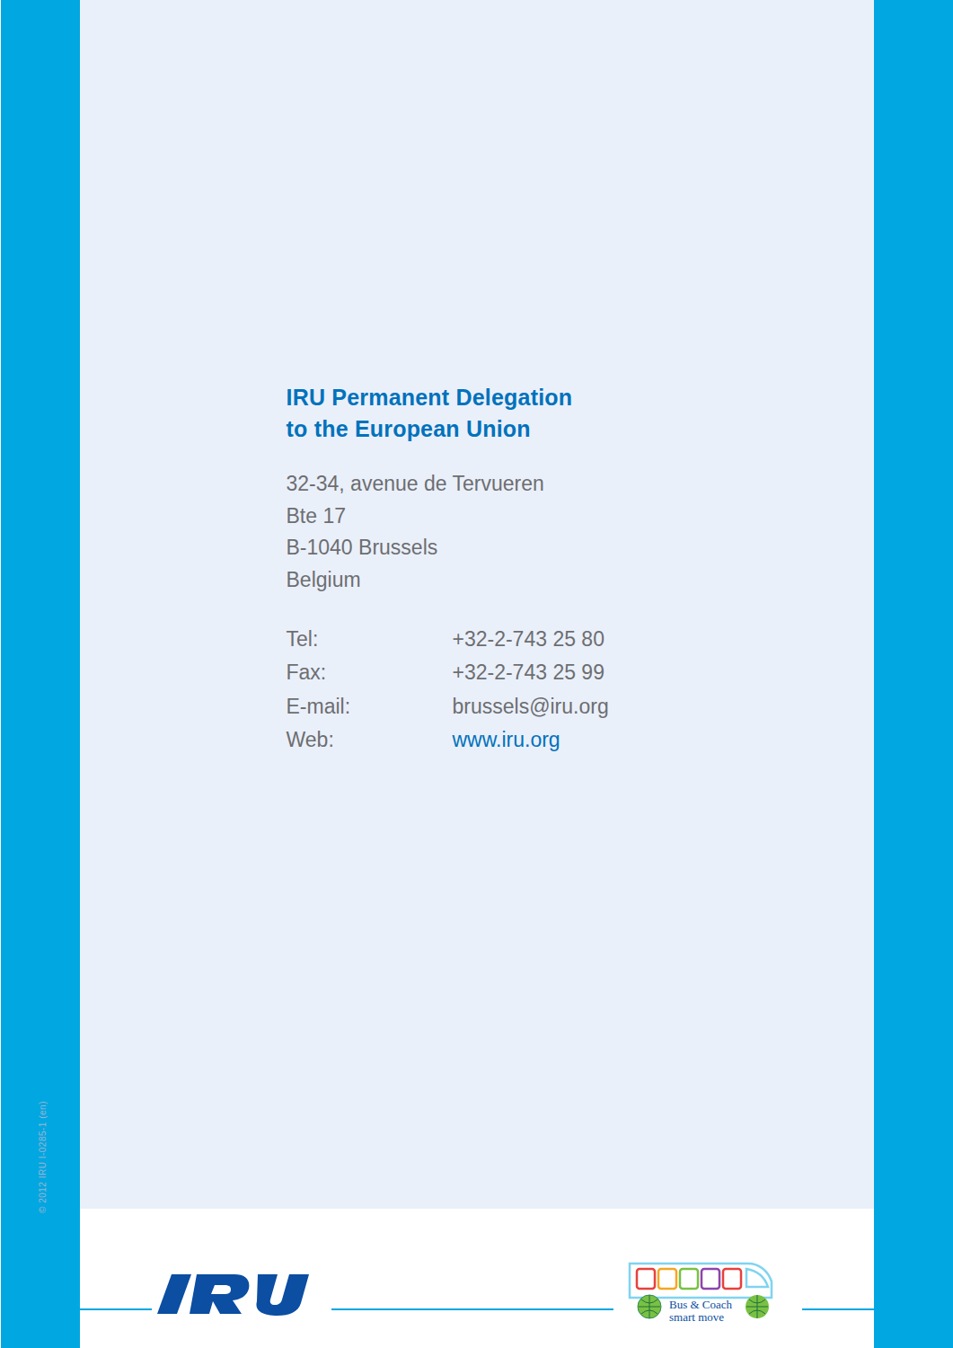IRU Permanent Delegation
to the European Union
32-34, avenue de Tervueren
Bte 17
B-1040 Brussels
Belgium
| Tel: | +32-2-743 25 80 |
| Fax: | +32-2-743 25 99 |
| E-mail: | brussels@iru.org |
| Web: | www.iru.org |
© 2012 IRU I-0285-1 (en)
Bus & Coach smart move